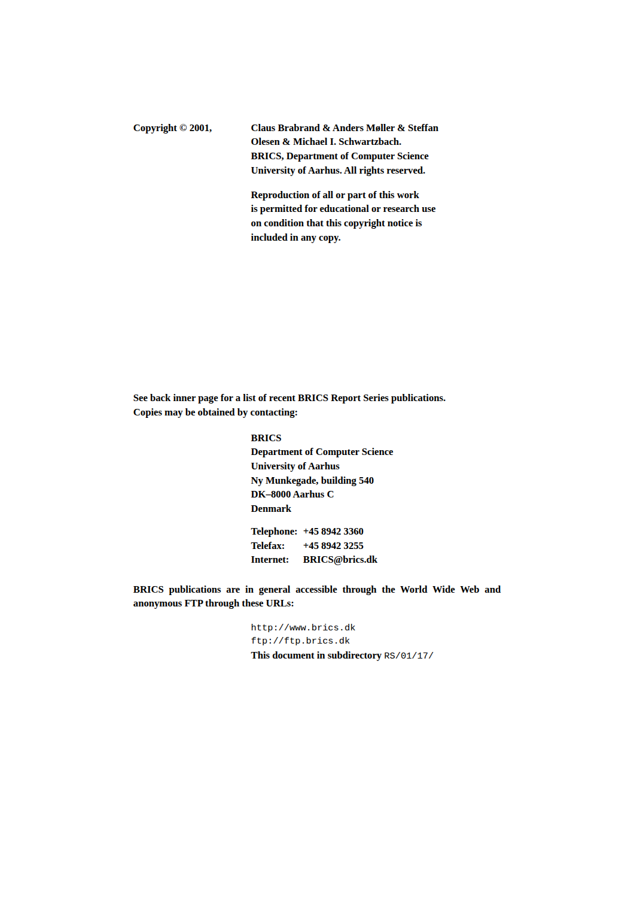Copyright © 2001,
Claus Brabrand & Anders Møller & Steffan
Olesen & Michael I. Schwartzbach.
BRICS, Department of Computer Science
University of Aarhus. All rights reserved.
Reproduction of all or part of this work
is permitted for educational or research use
on condition that this copyright notice is
included in any copy.
See back inner page for a list of recent BRICS Report Series publications.
Copies may be obtained by contacting:
BRICS
Department of Computer Science
University of Aarhus
Ny Munkegade, building 540
DK–8000 Aarhus C
Denmark
| Telephone: | +45 8942 3360 |
| Telefax: | +45 8942 3255 |
| Internet: | BRICS@brics.dk |
BRICS publications are in general accessible through the World Wide Web and anonymous FTP through these URLs:
http://www.brics.dk
ftp://ftp.brics.dk
This document in subdirectory RS/01/17/